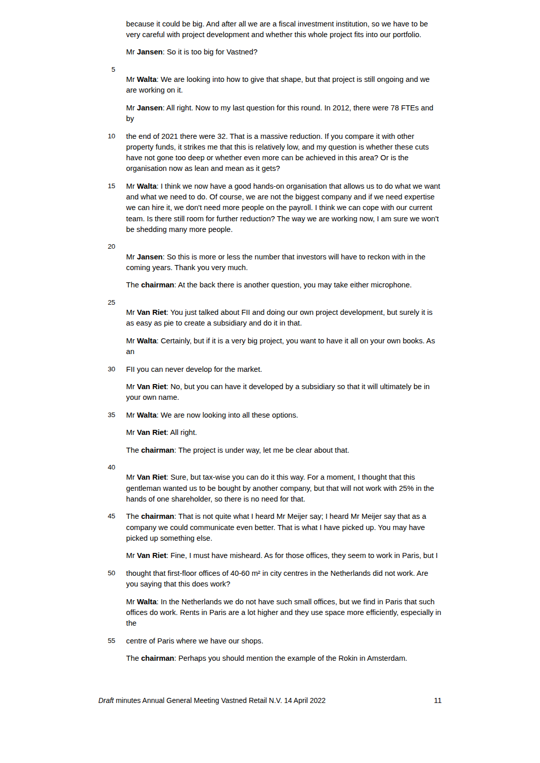because it could be big. And after all we are a fiscal investment institution, so we have to be very careful with project development and whether this whole project fits into our portfolio.
Mr Jansen: So it is too big for Vastned?
5
Mr Walta: We are looking into how to give that shape, but that project is still ongoing and we are working on it.
Mr Jansen: All right. Now to my last question for this round. In 2012, there were 78 FTEs and by
10
the end of 2021 there were 32. That is a massive reduction. If you compare it with other property funds, it strikes me that this is relatively low, and my question is whether these cuts have not gone too deep or whether even more can be achieved in this area? Or is the organisation now as lean and mean as it gets?
15
Mr Walta: I think we now have a good hands-on organisation that allows us to do what we want and what we need to do. Of course, we are not the biggest company and if we need expertise we can hire it, we don't need more people on the payroll. I think we can cope with our current team. Is there still room for further reduction? The way we are working now, I am sure we won't be shedding many more people.
20
Mr Jansen: So this is more or less the number that investors will have to reckon with in the coming years. Thank you very much.
The chairman: At the back there is another question, you may take either microphone.
25
Mr Van Riet: You just talked about FII and doing our own project development, but surely it is as easy as pie to create a subsidiary and do it in that.
Mr Walta: Certainly, but if it is a very big project, you want to have it all on your own books. As an
30
FII you can never develop for the market.
Mr Van Riet: No, but you can have it developed by a subsidiary so that it will ultimately be in your own name.
35
Mr Walta: We are now looking into all these options.
Mr Van Riet: All right.
The chairman: The project is under way, let me be clear about that.
40
Mr Van Riet: Sure, but tax-wise you can do it this way. For a moment, I thought that this gentleman wanted us to be bought by another company, but that will not work with 25% in the hands of one shareholder, so there is no need for that.
45
The chairman: That is not quite what I heard Mr Meijer say; I heard Mr Meijer say that as a company we could communicate even better. That is what I have picked up. You may have picked up something else.
Mr Van Riet: Fine, I must have misheard. As for those offices, they seem to work in Paris, but I
50
thought that first-floor offices of 40-60 m² in city centres in the Netherlands did not work. Are you saying that this does work?
Mr Walta: In the Netherlands we do not have such small offices, but we find in Paris that such offices do work. Rents in Paris are a lot higher and they use space more efficiently, especially in the
55
centre of Paris where we have our shops.
The chairman: Perhaps you should mention the example of the Rokin in Amsterdam.
Draft minutes Annual General Meeting Vastned Retail N.V. 14 April 2022
11